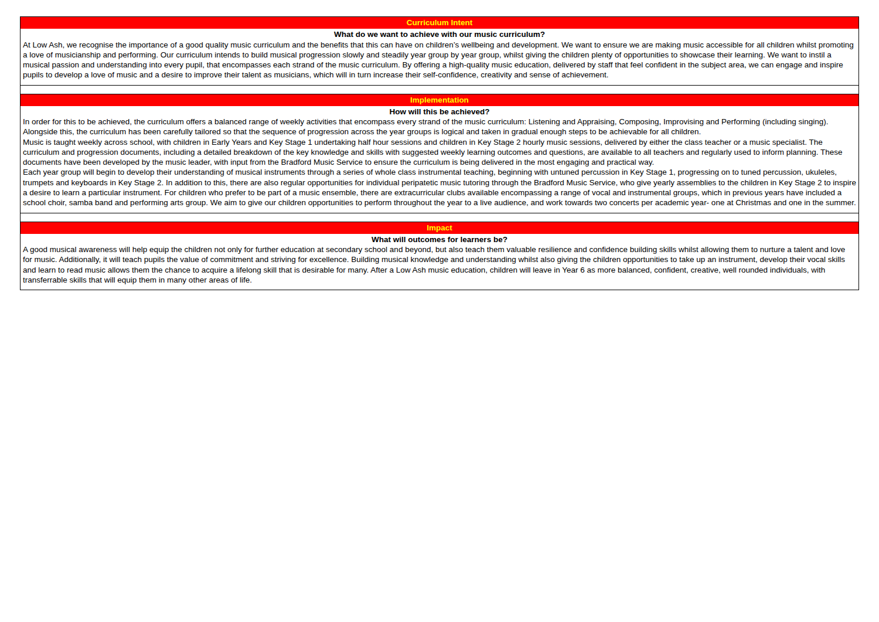| Curriculum Intent What do we want to achieve with our music curriculum? At Low Ash, we recognise the importance of a good quality music curriculum and the benefits that this can have on children’s wellbeing and development. We want to ensure we are making music accessible for all children whilst promoting a love of musicianship and performing. Our curriculum intends to build musical progression slowly and steadily year group by year group, whilst giving the children plenty of opportunities to showcase their learning. We want to instil a musical passion and understanding into every pupil, that encompasses each strand of the music curriculum. By offering a high-quality music education, delivered by staff that feel confident in the subject area, we can engage and inspire pupils to develop a love of music and a desire to improve their talent as musicians, which will in turn increase their self-confidence, creativity and sense of achievement. |
| Implementation How will this be achieved? In order for this to be achieved, the curriculum offers a balanced range of weekly activities that encompass every strand of the music curriculum: Listening and Appraising, Composing, Improvising and Performing (including singing). Alongside this, the curriculum has been carefully tailored so that the sequence of progression across the year groups is logical and taken in gradual enough steps to be achievable for all children. Music is taught weekly across school, with children in Early Years and Key Stage 1 undertaking half hour sessions and children in Key Stage 2 hourly music sessions, delivered by either the class teacher or a music specialist. The curriculum and progression documents, including a detailed breakdown of the key knowledge and skills with suggested weekly learning outcomes and questions, are available to all teachers and regularly used to inform planning. These documents have been developed by the music leader, with input from the Bradford Music Service to ensure the curriculum is being delivered in the most engaging and practical way. Each year group will begin to develop their understanding of musical instruments through a series of whole class instrumental teaching, beginning with untuned percussion in Key Stage 1, progressing on to tuned percussion, ukuleles, trumpets and keyboards in Key Stage 2. In addition to this, there are also regular opportunities for individual peripatetic music tutoring through the Bradford Music Service, who give yearly assemblies to the children in Key Stage 2 to inspire a desire to learn a particular instrument. For children who prefer to be part of a music ensemble, there are extracurricular clubs available encompassing a range of vocal and instrumental groups, which in previous years have included a school choir, samba band and performing arts group. We aim to give our children opportunities to perform throughout the year to a live audience, and work towards two concerts per academic year- one at Christmas and one in the summer. |
| Impact What will outcomes for learners be? A good musical awareness will help equip the children not only for further education at secondary school and beyond, but also teach them valuable resilience and confidence building skills whilst allowing them to nurture a talent and love for music. Additionally, it will teach pupils the value of commitment and striving for excellence. Building musical knowledge and understanding whilst also giving the children opportunities to take up an instrument, develop their vocal skills and learn to read music allows them the chance to acquire a lifelong skill that is desirable for many. After a Low Ash music education, children will leave in Year 6 as more balanced, confident, creative, well rounded individuals, with transferrable skills that will equip them in many other areas of life. |